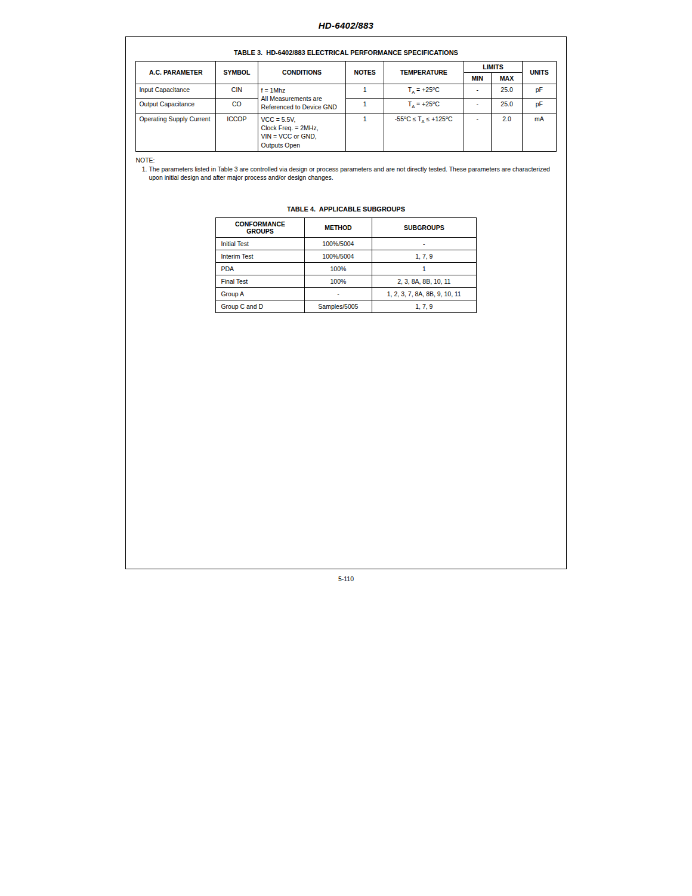HD-6402/883
TABLE 3. HD-6402/883 ELECTRICAL PERFORMANCE SPECIFICATIONS
| A.C. PARAMETER | SYMBOL | CONDITIONS | NOTES | TEMPERATURE | LIMITS | UNITS |
| --- | --- | --- | --- | --- | --- | --- |
| MIN | MAX |
| Input Capacitance | CIN | f = 1Mhz All Measurements are Referenced to Device GND | 1 | T A = +25 o C | - | 25.0 | pF |
| Output Capacitance | CO | 1 | T A = +25 o C | - | 25.0 | pF |
| Operating Supply Current | ICCOP | VCC = 5.5V, Clock Freq. = 2MHz, VIN = VCC or GND, Outputs Open | 1 | -55 o C ≤ T A ≤ +125 o C | - | 2.0 | mA |
NOTE:
The parameters listed in Table 3 are controlled via design or process parameters and are not directly tested. These parameters are characterized upon initial design and after major process and/or design changes.
TABLE 4. APPLICABLE SUBGROUPS
| CONFORMANCE GROUPS | METHOD | SUBGROUPS |
| --- | --- | --- |
| Initial Test | 100%/5004 | - |
| Interim Test | 100%/5004 | 1, 7, 9 |
| PDA | 100% | 1 |
| Final Test | 100% | 2, 3, 8A, 8B, 10, 11 |
| Group A | - | 1, 2, 3, 7, 8A, 8B, 9, 10, 11 |
| Group C and D | Samples/5005 | 1, 7, 9 |
5-110